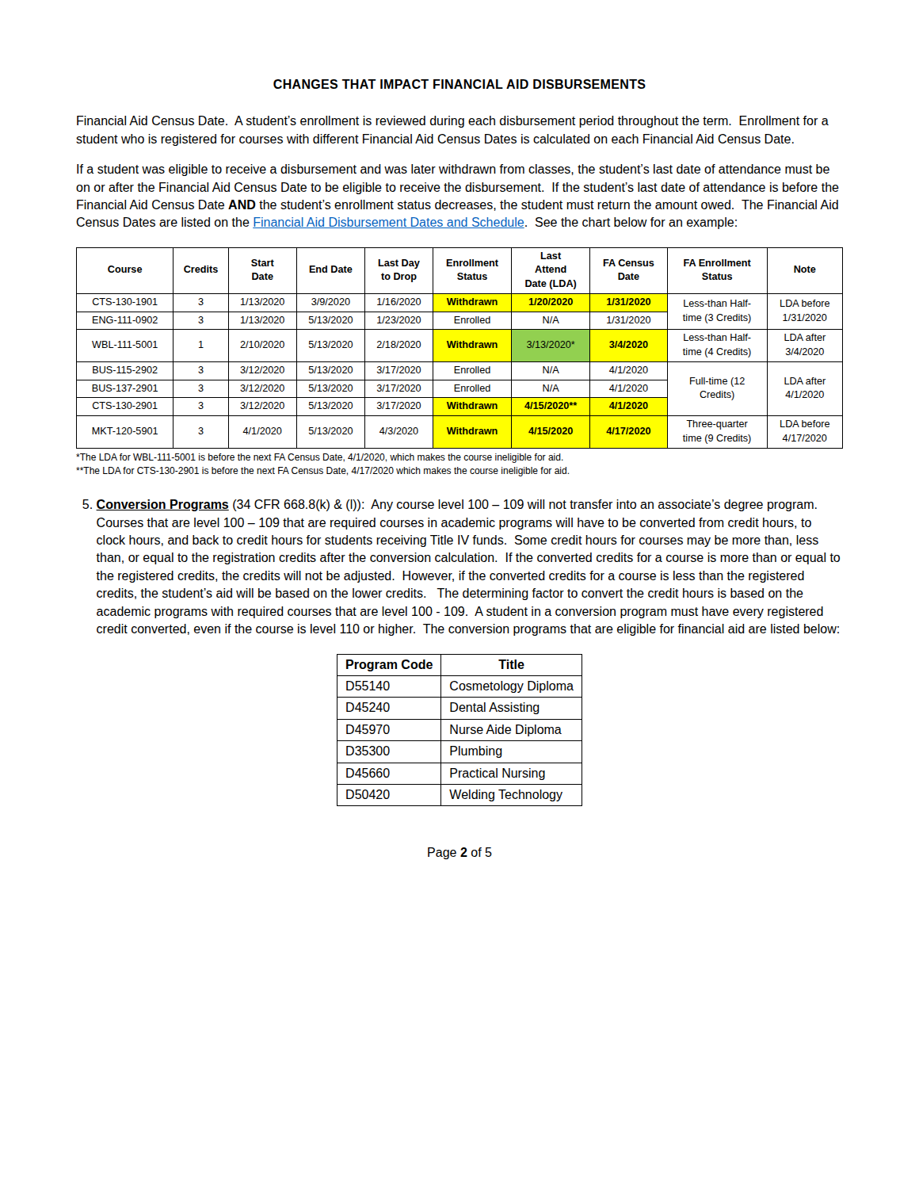Changes That Impact Financial Aid Disbursements
Financial Aid Census Date. A student’s enrollment is reviewed during each disbursement period throughout the term. Enrollment for a student who is registered for courses with different Financial Aid Census Dates is calculated on each Financial Aid Census Date.
If a student was eligible to receive a disbursement and was later withdrawn from classes, the student’s last date of attendance must be on or after the Financial Aid Census Date to be eligible to receive the disbursement. If the student’s last date of attendance is before the Financial Aid Census Date AND the student’s enrollment status decreases, the student must return the amount owed. The Financial Aid Census Dates are listed on the Financial Aid Disbursement Dates and Schedule. See the chart below for an example:
| Course | Credits | Start Date | End Date | Last Day to Drop | Enrollment Status | Last Attend Date (LDA) | FA Census Date | FA Enrollment Status | Note |
| --- | --- | --- | --- | --- | --- | --- | --- | --- | --- |
| CTS-130-1901 | 3 | 1/13/2020 | 3/9/2020 | 1/16/2020 | Withdrawn | 1/20/2020 | 1/31/2020 | Less-than Half- time (3 Credits) | LDA before 1/31/2020 |
| ENG-111-0902 | 3 | 1/13/2020 | 5/13/2020 | 1/23/2020 | Enrolled | N/A | 1/31/2020 |
| WBL-111-5001 | 1 | 2/10/2020 | 5/13/2020 | 2/18/2020 | Withdrawn | 3/13/2020* | 3/4/2020 | Less-than Half- time (4 Credits) | LDA after 3/4/2020 |
| BUS-115-2902 | 3 | 3/12/2020 | 5/13/2020 | 3/17/2020 | Enrolled | N/A | 4/1/2020 | Full-time (12 Credits) | LDA after 4/1/2020 |
| BUS-137-2901 | 3 | 3/12/2020 | 5/13/2020 | 3/17/2020 | Enrolled | N/A | 4/1/2020 |
| CTS-130-2901 | 3 | 3/12/2020 | 5/13/2020 | 3/17/2020 | Withdrawn | 4/15/2020** | 4/1/2020 |
| MKT-120-5901 | 3 | 4/1/2020 | 5/13/2020 | 4/3/2020 | Withdrawn | 4/15/2020 | 4/17/2020 | Three-quarter time (9 Credits) | LDA before 4/17/2020 |
*The LDA for WBL-111-5001 is before the next FA Census Date, 4/1/2020, which makes the course ineligible for aid.
**The LDA for CTS-130-2901 is before the next FA Census Date, 4/17/2020 which makes the course ineligible for aid.
Conversion Programs (34 CFR 668.8(k) & (l)): Any course level 100 – 109 will not transfer into an associate’s degree program. Courses that are level 100 – 109 that are required courses in academic programs will have to be converted from credit hours, to clock hours, and back to credit hours for students receiving Title IV funds. Some credit hours for courses may be more than, less than, or equal to the registration credits after the conversion calculation. If the converted credits for a course is more than or equal to the registered credits, the credits will not be adjusted. However, if the converted credits for a course is less than the registered credits, the student’s aid will be based on the lower credits. The determining factor to convert the credit hours is based on the academic programs with required courses that are level 100 - 109. A student in a conversion program must have every registered credit converted, even if the course is level 110 or higher. The conversion programs that are eligible for financial aid are listed below:
| Program Code | Title |
| --- | --- |
| D55140 | Cosmetology Diploma |
| D45240 | Dental Assisting |
| D45970 | Nurse Aide Diploma |
| D35300 | Plumbing |
| D45660 | Practical Nursing |
| D50420 | Welding Technology |
Page 2 of 5